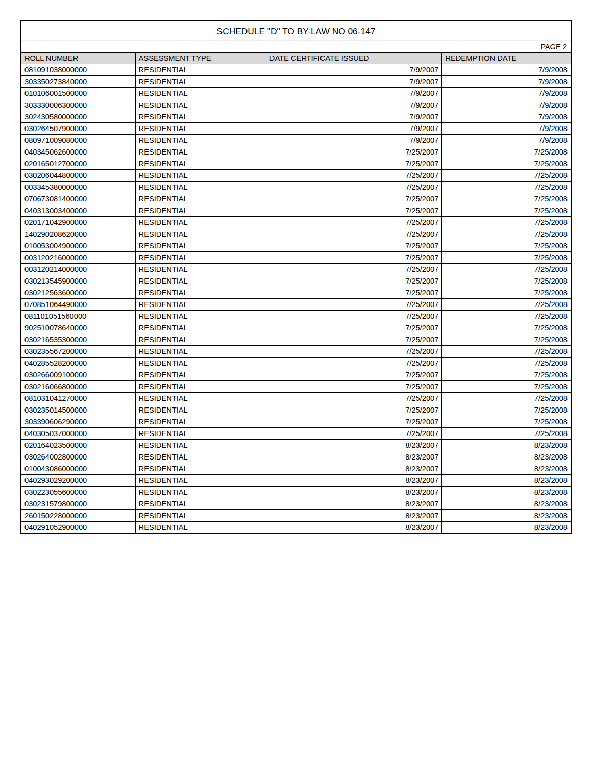SCHEDULE "D" TO BY-LAW NO 06-147
PAGE 2
| ROLL NUMBER | ASSESSMENT TYPE | DATE CERTIFICATE ISSUED | REDEMPTION DATE |
| --- | --- | --- | --- |
| 081091038000000 | RESIDENTIAL | 7/9/2007 | 7/9/2008 |
| 303350273840000 | RESIDENTIAL | 7/9/2007 | 7/9/2008 |
| 010106001500000 | RESIDENTIAL | 7/9/2007 | 7/9/2008 |
| 303330006300000 | RESIDENTIAL | 7/9/2007 | 7/9/2008 |
| 302430580000000 | RESIDENTIAL | 7/9/2007 | 7/9/2008 |
| 030264507900000 | RESIDENTIAL | 7/9/2007 | 7/9/2008 |
| 080971009080000 | RESIDENTIAL | 7/9/2007 | 7/9/2008 |
| 040345062600000 | RESIDENTIAL | 7/25/2007 | 7/25/2008 |
| 020165012700000 | RESIDENTIAL | 7/25/2007 | 7/25/2008 |
| 030206044800000 | RESIDENTIAL | 7/25/2007 | 7/25/2008 |
| 003345380000000 | RESIDENTIAL | 7/25/2007 | 7/25/2008 |
| 070673081400000 | RESIDENTIAL | 7/25/2007 | 7/25/2008 |
| 040313003400000 | RESIDENTIAL | 7/25/2007 | 7/25/2008 |
| 020171042900000 | RESIDENTIAL | 7/25/2007 | 7/25/2008 |
| 140290208620000 | RESIDENTIAL | 7/25/2007 | 7/25/2008 |
| 010053004900000 | RESIDENTIAL | 7/25/2007 | 7/25/2008 |
| 003120216000000 | RESIDENTIAL | 7/25/2007 | 7/25/2008 |
| 003120214000000 | RESIDENTIAL | 7/25/2007 | 7/25/2008 |
| 030213545900000 | RESIDENTIAL | 7/25/2007 | 7/25/2008 |
| 030212563600000 | RESIDENTIAL | 7/25/2007 | 7/25/2008 |
| 070851064490000 | RESIDENTIAL | 7/25/2007 | 7/25/2008 |
| 081101051560000 | RESIDENTIAL | 7/25/2007 | 7/25/2008 |
| 902510078640000 | RESIDENTIAL | 7/25/2007 | 7/25/2008 |
| 030216535300000 | RESIDENTIAL | 7/25/2007 | 7/25/2008 |
| 030235567200000 | RESIDENTIAL | 7/25/2007 | 7/25/2008 |
| 040285528200000 | RESIDENTIAL | 7/25/2007 | 7/25/2008 |
| 030266009100000 | RESIDENTIAL | 7/25/2007 | 7/25/2008 |
| 030216066800000 | RESIDENTIAL | 7/25/2007 | 7/25/2008 |
| 081031041270000 | RESIDENTIAL | 7/25/2007 | 7/25/2008 |
| 030235014500000 | RESIDENTIAL | 7/25/2007 | 7/25/2008 |
| 303390606290000 | RESIDENTIAL | 7/25/2007 | 7/25/2008 |
| 040305037000000 | RESIDENTIAL | 7/25/2007 | 7/25/2008 |
| 020164023500000 | RESIDENTIAL | 8/23/2007 | 8/23/2008 |
| 030264002800000 | RESIDENTIAL | 8/23/2007 | 8/23/2008 |
| 010043086000000 | RESIDENTIAL | 8/23/2007 | 8/23/2008 |
| 040293029200000 | RESIDENTIAL | 8/23/2007 | 8/23/2008 |
| 030223055600000 | RESIDENTIAL | 8/23/2007 | 8/23/2008 |
| 030231579800000 | RESIDENTIAL | 8/23/2007 | 8/23/2008 |
| 260150228000000 | RESIDENTIAL | 8/23/2007 | 8/23/2008 |
| 040291052900000 | RESIDENTIAL | 8/23/2007 | 8/23/2008 |